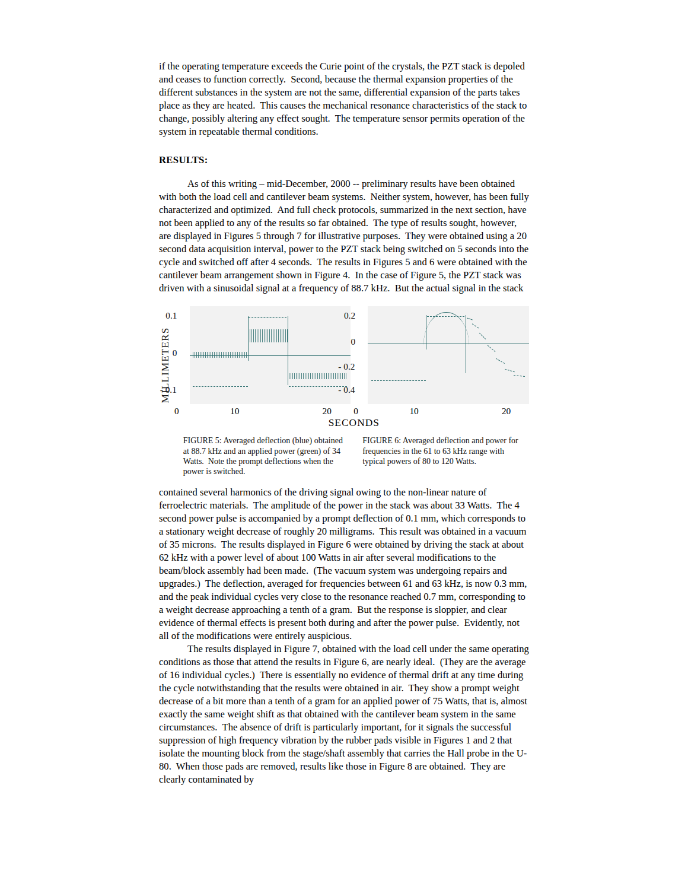if the operating temperature exceeds the Curie point of the crystals, the PZT stack is depoled and ceases to function correctly. Second, because the thermal expansion properties of the different substances in the system are not the same, differential expansion of the parts takes place as they are heated. This causes the mechanical resonance characteristics of the stack to change, possibly altering any effect sought. The temperature sensor permits operation of the system in repeatable thermal conditions.
RESULTS:
As of this writing – mid-December, 2000 -- preliminary results have been obtained with both the load cell and cantilever beam systems. Neither system, however, has been fully characterized and optimized. And full check protocols, summarized in the next section, have not been applied to any of the results so far obtained. The type of results sought, however, are displayed in Figures 5 through 7 for illustrative purposes. They were obtained using a 20 second data acquisition interval, power to the PZT stack being switched on 5 seconds into the cycle and switched off after 4 seconds. The results in Figures 5 and 6 were obtained with the cantilever beam arrangement shown in Figure 4. In the case of Figure 5, the PZT stack was driven with a sinusoidal signal at a frequency of 88.7 kHz. But the actual signal in the stack
MILLIMETERS
0.1 0 - 0.1
0.2 0 - 0.2 - 0.4
0 10 20
0 10 20
SECONDS
FIGURE 5: Averaged deflection (blue) obtained at 88.7 kHz and an applied power (green) of 34 Watts. Note the prompt deflections when the power is switched.
FIGURE 6: Averaged deflection and power for frequencies in the 61 to 63 kHz range with typical powers of 80 to 120 Watts.
contained several harmonics of the driving signal owing to the non-linear nature of ferroelectric materials. The amplitude of the power in the stack was about 33 Watts. The 4 second power pulse is accompanied by a prompt deflection of 0.1 mm, which corresponds to a stationary weight decrease of roughly 20 milligrams. This result was obtained in a vacuum of 35 microns. The results displayed in Figure 6 were obtained by driving the stack at about 62 kHz with a power level of about 100 Watts in air after several modifications to the beam/block assembly had been made. (The vacuum system was undergoing repairs and upgrades.) The deflection, averaged for frequencies between 61 and 63 kHz, is now 0.3 mm, and the peak individual cycles very close to the resonance reached 0.7 mm, corresponding to a weight decrease approaching a tenth of a gram. But the response is sloppier, and clear evidence of thermal effects is present both during and after the power pulse. Evidently, not all of the modifications were entirely auspicious.
The results displayed in Figure 7, obtained with the load cell under the same operating conditions as those that attend the results in Figure 6, are nearly ideal. (They are the average of 16 individual cycles.) There is essentially no evidence of thermal drift at any time during the cycle notwithstanding that the results were obtained in air. They show a prompt weight decrease of a bit more than a tenth of a gram for an applied power of 75 Watts, that is, almost exactly the same weight shift as that obtained with the cantilever beam system in the same circumstances. The absence of drift is particularly important, for it signals the successful suppression of high frequency vibration by the rubber pads visible in Figures 1 and 2 that isolate the mounting block from the stage/shaft assembly that carries the Hall probe in the U-80. When those pads are removed, results like those in Figure 8 are obtained. They are clearly contaminated by